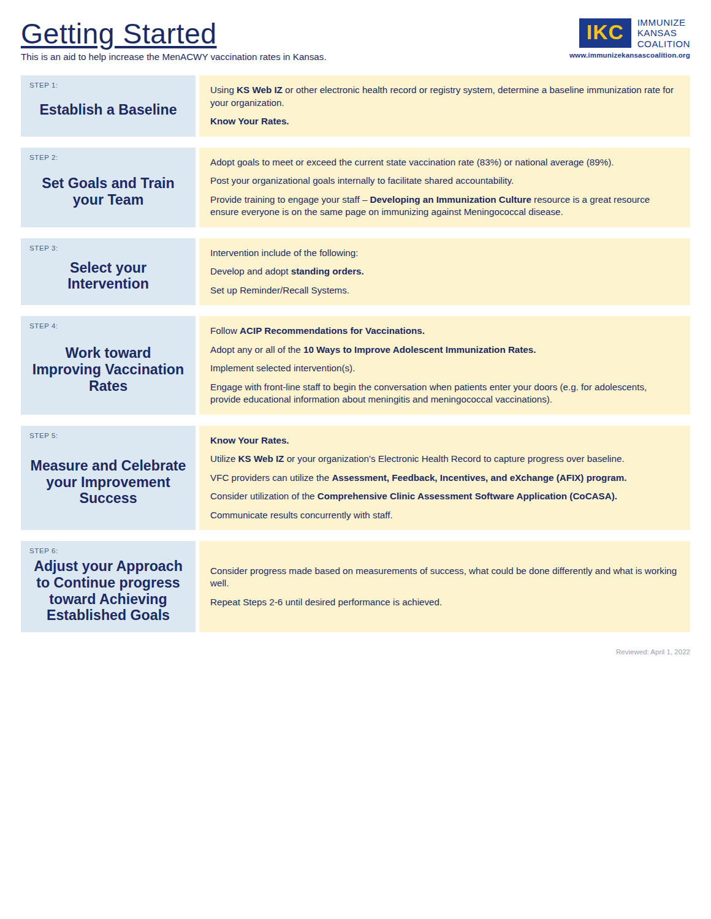Getting Started
This is an aid to help increase the MenACWY vaccination rates in Kansas.
IKC
IMMUNIZE
KANSAS
COALITION
www.immunizekansascoalition.org
STEP 1:
Establish a Baseline
Using KS Web IZ or other electronic health record or registry system, determine a baseline immunization rate for your organization.
Know Your Rates.
STEP 2:
Set Goals and Train your Team
Adopt goals to meet or exceed the current state vaccination rate (83%) or national average (89%).
Post your organizational goals internally to facilitate shared accountability.
Provide training to engage your staff – Developing an Immunization Culture resource is a great resource ensure everyone is on the same page on immunizing against Meningococcal disease.
STEP 3:
Select your Intervention
Intervention include of the following:
Develop and adopt standing orders.
Set up Reminder/Recall Systems.
STEP 4:
Work toward Improving Vaccination Rates
Follow ACIP Recommendations for Vaccinations.
Adopt any or all of the 10 Ways to Improve Adolescent Immunization Rates.
Implement selected intervention(s).
Engage with front-line staff to begin the conversation when patients enter your doors (e.g. for adolescents, provide educational information about meningitis and meningococcal vaccinations).
STEP 5:
Measure and Celebrate your Improvement Success
Know Your Rates.
Utilize KS Web IZ or your organization’s Electronic Health Record to capture progress over baseline.
VFC providers can utilize the Assessment, Feedback, Incentives, and eXchange (AFIX) program.
Consider utilization of the Comprehensive Clinic Assessment Software Application (CoCASA).
Communicate results concurrently with staff.
STEP 6:
Adjust your Approach to Continue progress toward Achieving Established Goals
Consider progress made based on measurements of success, what could be done differently and what is working well.
Repeat Steps 2-6 until desired performance is achieved.
Reviewed: April 1, 2022